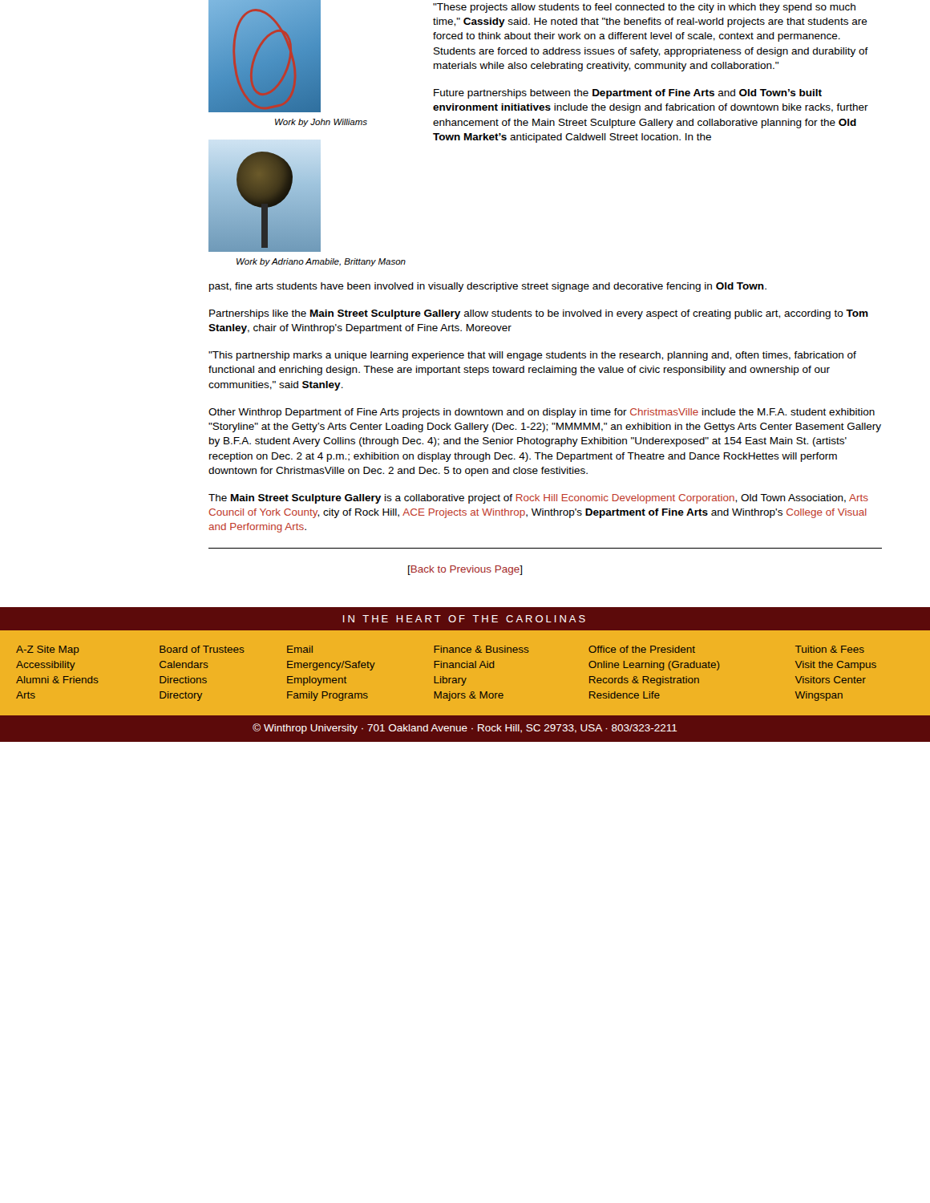Work by John Williams
Work by Adriano Amabile, Brittany Mason
"These projects allow students to feel connected to the city in which they spend so much time," Cassidy said. He noted that "the benefits of real-world projects are that students are forced to think about their work on a different level of scale, context and permanence. Students are forced to address issues of safety, appropriateness of design and durability of materials while also celebrating creativity, community and collaboration."
Future partnerships between the Department of Fine Arts and Old Town’s built environment initiatives include the design and fabrication of downtown bike racks, further enhancement of the Main Street Sculpture Gallery and collaborative planning for the Old Town Market’s anticipated Caldwell Street location. In the
past, fine arts students have been involved in visually descriptive street signage and decorative fencing in Old Town.
Partnerships like the Main Street Sculpture Gallery allow students to be involved in every aspect of creating public art, according to Tom Stanley, chair of Winthrop's Department of Fine Arts. Moreover
"This partnership marks a unique learning experience that will engage students in the research, planning and, often times, fabrication of functional and enriching design. These are important steps toward reclaiming the value of civic responsibility and ownership of our communities," said Stanley.
Other Winthrop Department of Fine Arts projects in downtown and on display in time for ChristmasVille include the M.F.A. student exhibition "Storyline" at the Getty’s Arts Center Loading Dock Gallery (Dec. 1-22); "MMMMM," an exhibition in the Gettys Arts Center Basement Gallery by B.F.A. student Avery Collins (through Dec. 4); and the Senior Photography Exhibition "Underexposed" at 154 East Main St. (artists' reception on Dec. 2 at 4 p.m.; exhibition on display through Dec. 4). The Department of Theatre and Dance RockHettes will perform downtown for ChristmasVille on Dec. 2 and Dec. 5 to open and close festivities.
The Main Street Sculpture Gallery is a collaborative project of Rock Hill Economic Development Corporation, Old Town Association, Arts Council of York County, city of Rock Hill, ACE Projects at Winthrop, Winthrop's Department of Fine Arts and Winthrop's College of Visual and Performing Arts.
[Back to Previous Page]
IN THE HEART OF THE CAROLINAS
| A-Z Site Map | Board of Trustees | Email | Finance & Business | Office of the President | Tuition & Fees |
| Accessibility | Calendars | Emergency/Safety | Financial Aid | Online Learning (Graduate) | Visit the Campus |
| Alumni & Friends | Directions | Employment | Library | Records & Registration | Visitors Center |
| Arts | Directory | Family Programs | Majors & More | Residence Life | Wingspan |
© Winthrop University · 701 Oakland Avenue · Rock Hill, SC 29733, USA · 803/323-2211